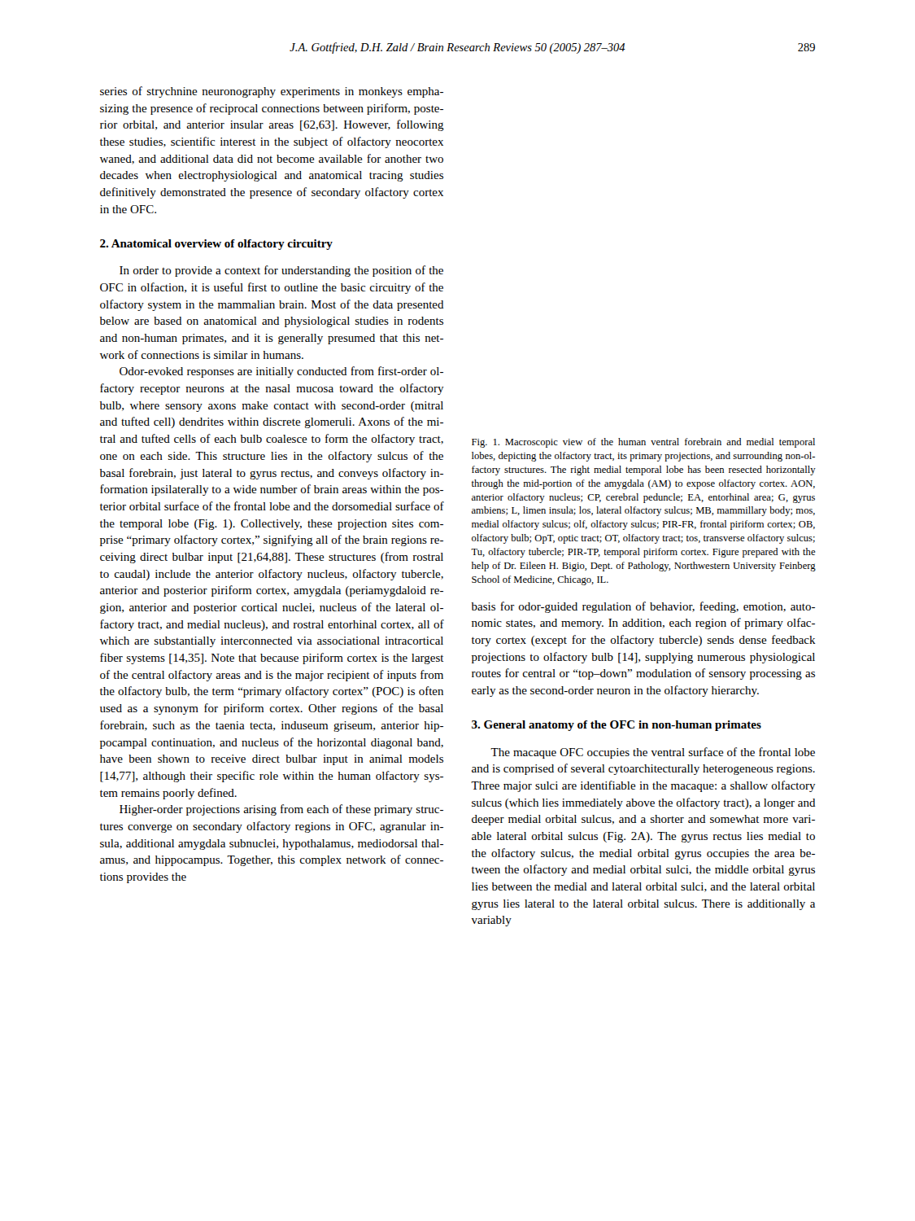J.A. Gottfried, D.H. Zald / Brain Research Reviews 50 (2005) 287–304 289
series of strychnine neuronography experiments in monkeys emphasizing the presence of reciprocal connections between piriform, posterior orbital, and anterior insular areas [62,63]. However, following these studies, scientific interest in the subject of olfactory neocortex waned, and additional data did not become available for another two decades when electrophysiological and anatomical tracing studies definitively demonstrated the presence of secondary olfactory cortex in the OFC.
2. Anatomical overview of olfactory circuitry
In order to provide a context for understanding the position of the OFC in olfaction, it is useful first to outline the basic circuitry of the olfactory system in the mammalian brain. Most of the data presented below are based on anatomical and physiological studies in rodents and non-human primates, and it is generally presumed that this network of connections is similar in humans.
Odor-evoked responses are initially conducted from first-order olfactory receptor neurons at the nasal mucosa toward the olfactory bulb, where sensory axons make contact with second-order (mitral and tufted cell) dendrites within discrete glomeruli. Axons of the mitral and tufted cells of each bulb coalesce to form the olfactory tract, one on each side. This structure lies in the olfactory sulcus of the basal forebrain, just lateral to gyrus rectus, and conveys olfactory information ipsilaterally to a wide number of brain areas within the posterior orbital surface of the frontal lobe and the dorsomedial surface of the temporal lobe (Fig. 1). Collectively, these projection sites comprise “primary olfactory cortex,” signifying all of the brain regions receiving direct bulbar input [21,64,88]. These structures (from rostral to caudal) include the anterior olfactory nucleus, olfactory tubercle, anterior and posterior piriform cortex, amygdala (periamygdaloid region, anterior and posterior cortical nuclei, nucleus of the lateral olfactory tract, and medial nucleus), and rostral entorhinal cortex, all of which are substantially interconnected via associational intracortical fiber systems [14,35]. Note that because piriform cortex is the largest of the central olfactory areas and is the major recipient of inputs from the olfactory bulb, the term “primary olfactory cortex” (POC) is often used as a synonym for piriform cortex. Other regions of the basal forebrain, such as the taenia tecta, induseum griseum, anterior hippocampal continuation, and nucleus of the horizontal diagonal band, have been shown to receive direct bulbar input in animal models [14,77], although their specific role within the human olfactory system remains poorly defined.
Higher-order projections arising from each of these primary structures converge on secondary olfactory regions in OFC, agranular insula, additional amygdala subnuclei, hypothalamus, mediodorsal thalamus, and hippocampus. Together, this complex network of connections provides the
Fig. 1. Macroscopic view of the human ventral forebrain and medial temporal lobes, depicting the olfactory tract, its primary projections, and surrounding non-olfactory structures. The right medial temporal lobe has been resected horizontally through the mid-portion of the amygdala (AM) to expose olfactory cortex. AON, anterior olfactory nucleus; CP, cerebral peduncle; EA, entorhinal area; G, gyrus ambiens; L, limen insula; los, lateral olfactory sulcus; MB, mammillary body; mos, medial olfactory sulcus; olf, olfactory sulcus; PIR-FR, frontal piriform cortex; OB, olfactory bulb; OpT, optic tract; OT, olfactory tract; tos, transverse olfactory sulcus; Tu, olfactory tubercle; PIR-TP, temporal piriform cortex. Figure prepared with the help of Dr. Eileen H. Bigio, Dept. of Pathology, Northwestern University Feinberg School of Medicine, Chicago, IL.
basis for odor-guided regulation of behavior, feeding, emotion, autonomic states, and memory. In addition, each region of primary olfactory cortex (except for the olfactory tubercle) sends dense feedback projections to olfactory bulb [14], supplying numerous physiological routes for central or “top–down” modulation of sensory processing as early as the second-order neuron in the olfactory hierarchy.
3. General anatomy of the OFC in non-human primates
The macaque OFC occupies the ventral surface of the frontal lobe and is comprised of several cytoarchitecturally heterogeneous regions. Three major sulci are identifiable in the macaque: a shallow olfactory sulcus (which lies immediately above the olfactory tract), a longer and deeper medial orbital sulcus, and a shorter and somewhat more variable lateral orbital sulcus (Fig. 2A). The gyrus rectus lies medial to the olfactory sulcus, the medial orbital gyrus occupies the area between the olfactory and medial orbital sulci, the middle orbital gyrus lies between the medial and lateral orbital sulci, and the lateral orbital gyrus lies lateral to the lateral orbital sulcus. There is additionally a variably